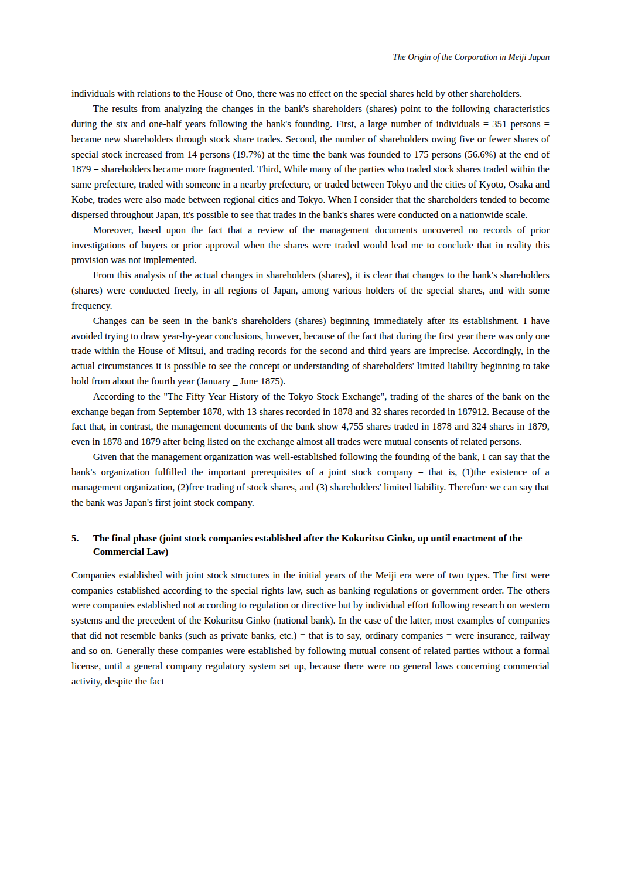The Origin of the Corporation in Meiji Japan
individuals with relations to the House of Ono, there was no effect on the special shares held by other shareholders.
The results from analyzing the changes in the bank's shareholders (shares) point to the following characteristics during the six and one-half years following the bank's founding. First, a large number of individuals = 351 persons = became new shareholders through stock share trades. Second, the number of shareholders owing five or fewer shares of special stock increased from 14 persons (19.7%) at the time the bank was founded to 175 persons (56.6%) at the end of 1879 = shareholders became more fragmented. Third, While many of the parties who traded stock shares traded within the same prefecture, traded with someone in a nearby prefecture, or traded between Tokyo and the cities of Kyoto, Osaka and Kobe, trades were also made between regional cities and Tokyo. When I consider that the shareholders tended to become dispersed throughout Japan, it's possible to see that trades in the bank's shares were conducted on a nationwide scale.
Moreover, based upon the fact that a review of the management documents uncovered no records of prior investigations of buyers or prior approval when the shares were traded would lead me to conclude that in reality this provision was not implemented.
From this analysis of the actual changes in shareholders (shares), it is clear that changes to the bank's shareholders (shares) were conducted freely, in all regions of Japan, among various holders of the special shares, and with some frequency.
Changes can be seen in the bank's shareholders (shares) beginning immediately after its establishment. I have avoided trying to draw year-by-year conclusions, however, because of the fact that during the first year there was only one trade within the House of Mitsui, and trading records for the second and third years are imprecise. Accordingly, in the actual circumstances it is possible to see the concept or understanding of shareholders' limited liability beginning to take hold from about the fourth year (January _ June 1875).
According to the "The Fifty Year History of the Tokyo Stock Exchange", trading of the shares of the bank on the exchange began from September 1878, with 13 shares recorded in 1878 and 32 shares recorded in 187912. Because of the fact that, in contrast, the management documents of the bank show 4,755 shares traded in 1878 and 324 shares in 1879, even in 1878 and 1879 after being listed on the exchange almost all trades were mutual consents of related persons.
Given that the management organization was well-established following the founding of the bank, I can say that the bank's organization fulfilled the important prerequisites of a joint stock company = that is, (1)the existence of a management organization, (2)free trading of stock shares, and (3) shareholders' limited liability. Therefore we can say that the bank was Japan's first joint stock company.
5. The final phase (joint stock companies established after the Kokuritsu Ginko, up until enactment of the Commercial Law)
Companies established with joint stock structures in the initial years of the Meiji era were of two types. The first were companies established according to the special rights law, such as banking regulations or government order. The others were companies established not according to regulation or directive but by individual effort following research on western systems and the precedent of the Kokuritsu Ginko (national bank). In the case of the latter, most examples of companies that did not resemble banks (such as private banks, etc.) = that is to say, ordinary companies = were insurance, railway and so on. Generally these companies were established by following mutual consent of related parties without a formal license, until a general company regulatory system set up, because there were no general laws concerning commercial activity, despite the fact